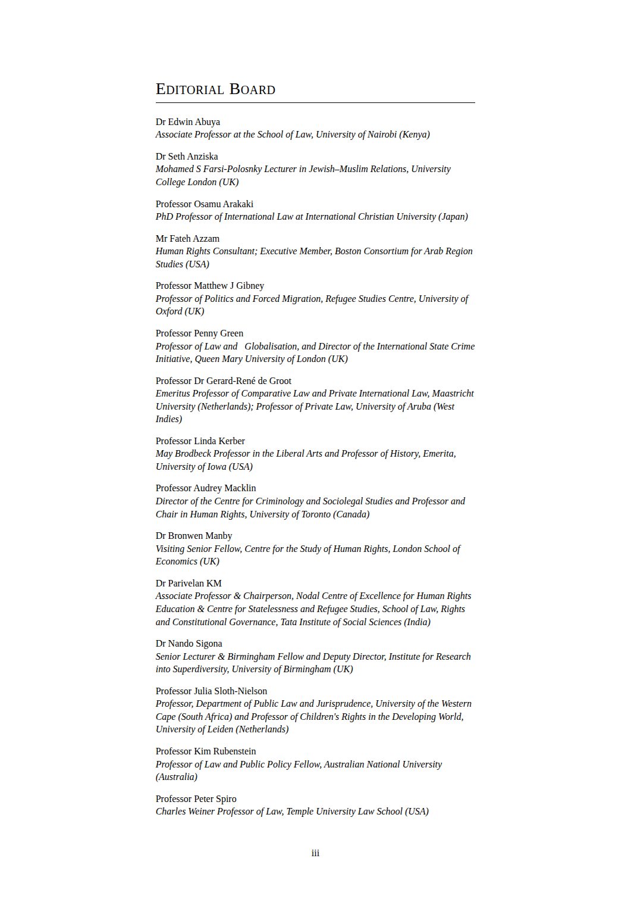Editorial Board
Dr Edwin Abuya
Associate Professor at the School of Law, University of Nairobi (Kenya)
Dr Seth Anziska
Mohamed S Farsi-Polosnky Lecturer in Jewish–Muslim Relations, University College London (UK)
Professor Osamu Arakaki
PhD Professor of International Law at International Christian University (Japan)
Mr Fateh Azzam
Human Rights Consultant; Executive Member, Boston Consortium for Arab Region Studies (USA)
Professor Matthew J Gibney
Professor of Politics and Forced Migration, Refugee Studies Centre, University of Oxford (UK)
Professor Penny Green
Professor of Law and Globalisation, and Director of the International State Crime Initiative, Queen Mary University of London (UK)
Professor Dr Gerard-René de Groot
Emeritus Professor of Comparative Law and Private International Law, Maastricht University (Netherlands); Professor of Private Law, University of Aruba (West Indies)
Professor Linda Kerber
May Brodbeck Professor in the Liberal Arts and Professor of History, Emerita, University of Iowa (USA)
Professor Audrey Macklin
Director of the Centre for Criminology and Sociolegal Studies and Professor and Chair in Human Rights, University of Toronto (Canada)
Dr Bronwen Manby
Visiting Senior Fellow, Centre for the Study of Human Rights, London School of Economics (UK)
Dr Parivelan KM
Associate Professor & Chairperson, Nodal Centre of Excellence for Human Rights Education & Centre for Statelessness and Refugee Studies, School of Law, Rights and Constitutional Governance, Tata Institute of Social Sciences (India)
Dr Nando Sigona
Senior Lecturer & Birmingham Fellow and Deputy Director, Institute for Research into Superdiversity, University of Birmingham (UK)
Professor Julia Sloth-Nielson
Professor, Department of Public Law and Jurisprudence, University of the Western Cape (South Africa) and Professor of Children's Rights in the Developing World, University of Leiden (Netherlands)
Professor Kim Rubenstein
Professor of Law and Public Policy Fellow, Australian National University (Australia)
Professor Peter Spiro
Charles Weiner Professor of Law, Temple University Law School (USA)
iii